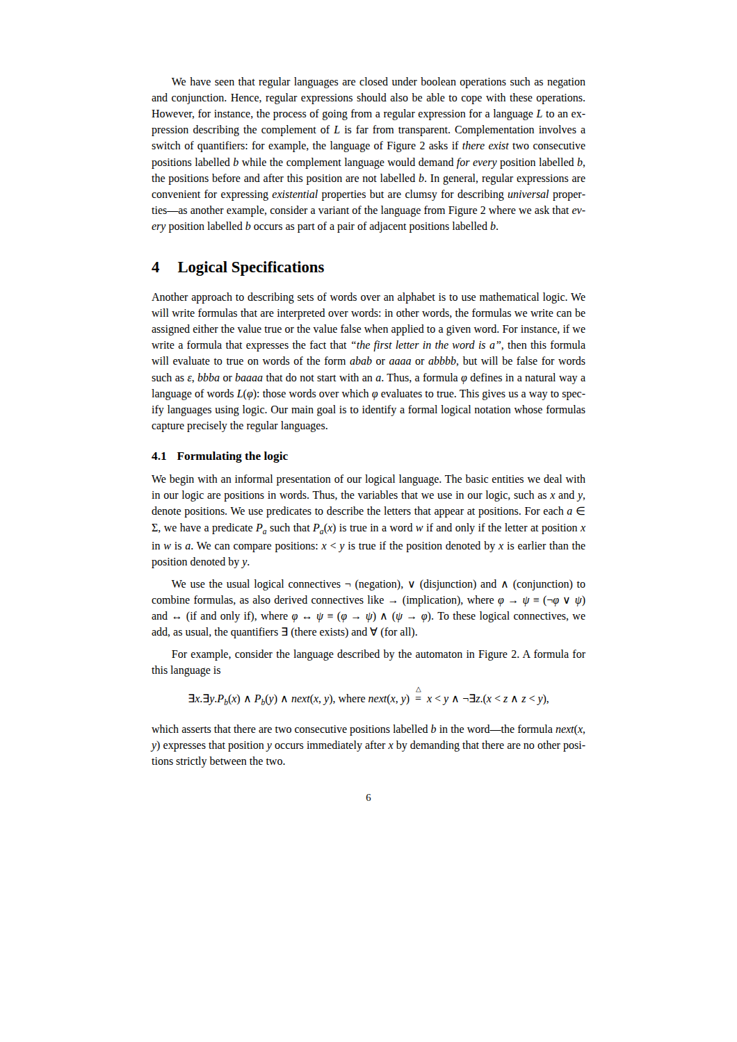We have seen that regular languages are closed under boolean operations such as negation and conjunction. Hence, regular expressions should also be able to cope with these operations. However, for instance, the process of going from a regular expression for a language L to an expression describing the complement of L is far from transparent. Complementation involves a switch of quantifiers: for example, the language of Figure 2 asks if there exist two consecutive positions labelled b while the complement language would demand for every position labelled b, the positions before and after this position are not labelled b. In general, regular expressions are convenient for expressing existential properties but are clumsy for describing universal properties—as another example, consider a variant of the language from Figure 2 where we ask that every position labelled b occurs as part of a pair of adjacent positions labelled b.
4 Logical Specifications
Another approach to describing sets of words over an alphabet is to use mathematical logic. We will write formulas that are interpreted over words: in other words, the formulas we write can be assigned either the value true or the value false when applied to a given word. For instance, if we write a formula that expresses the fact that “the first letter in the word is a”, then this formula will evaluate to true on words of the form abab or aaaa or abbbb, but will be false for words such as ε, bbba or baaaa that do not start with an a. Thus, a formula φ defines in a natural way a language of words L(φ): those words over which φ evaluates to true. This gives us a way to specify languages using logic. Our main goal is to identify a formal logical notation whose formulas capture precisely the regular languages.
4.1 Formulating the logic
We begin with an informal presentation of our logical language. The basic entities we deal with in our logic are positions in words. Thus, the variables that we use in our logic, such as x and y, denote positions. We use predicates to describe the letters that appear at positions. For each a ∈ Σ, we have a predicate Pa such that Pa(x) is true in a word w if and only if the letter at position x in w is a. We can compare positions: x < y is true if the position denoted by x is earlier than the position denoted by y.
We use the usual logical connectives ¬ (negation), ∨ (disjunction) and ∧ (conjunction) to combine formulas, as also derived connectives like → (implication), where φ → ψ ≡ (¬φ ∨ ψ) and ↔ (if and only if), where φ ↔ ψ ≡ (φ → ψ) ∧ (ψ → φ). To these logical connectives, we add, as usual, the quantifiers ∃ (there exists) and ∀ (for all).
For example, consider the language described by the automaton in Figure 2. A formula for this language is
∃x.∃y.Pb(x) ∧ Pb(y) ∧ next(x, y), where next(x, y) △= x < y ∧ ¬∃z.(x < z ∧ z < y),
which asserts that there are two consecutive positions labelled b in the word—the formula next(x, y) expresses that position y occurs immediately after x by demanding that there are no other positions strictly between the two.
6